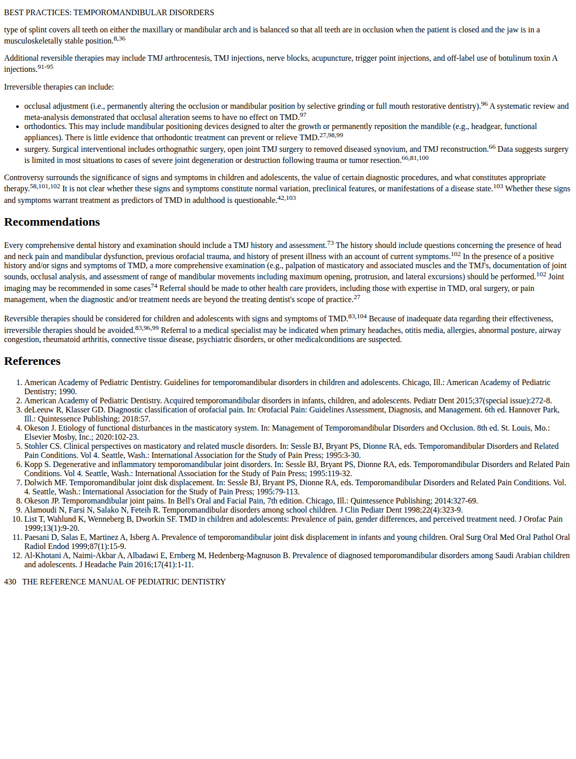BEST PRACTICES: TEMPOROMANDIBULAR DISORDERS
type of splint covers all teeth on either the maxillary or mandibular arch and is balanced so that all teeth are in occlusion when the patient is closed and the jaw is in a musculoskeletally stable position.8,36
Additional reversible therapies may include TMJ arthrocentesis, TMJ injections, nerve blocks, acupuncture, trigger point injections, and off-label use of botulinum toxin A injections.91-95
Irreversible therapies can include:
occlusal adjustment (i.e., permanently altering the occlusion or mandibular position by selective grinding or full mouth restorative dentistry).96 A systematic review and meta-analysis demonstrated that occlusal alteration seems to have no effect on TMD.97
orthodontics. This may include mandibular positioning devices designed to alter the growth or permanently reposition the mandible (e.g., headgear, functional appliances). There is little evidence that orthodontic treatment can prevent or relieve TMD.27,98,99
surgery. Surgical interventional includes orthognathic surgery, open joint TMJ surgery to removed diseased synovium, and TMJ reconstruction.66 Data suggests surgery is limited in most situations to cases of severe joint degeneration or destruction following trauma or tumor resection.66,81,100
Controversy surrounds the significance of signs and symptoms in children and adolescents, the value of certain diagnostic procedures, and what constitutes appropriate therapy.58,101,102 It is not clear whether these signs and symptoms constitute normal variation, preclinical features, or manifestations of a disease state.103 Whether these signs and symptoms warrant treatment as predictors of TMD in adulthood is questionable.42,103
Recommendations
Every comprehensive dental history and examination should include a TMJ history and assessment.73 The history should include questions concerning the presence of head and neck pain and mandibular dysfunction, previous orofacial trauma, and history of present illness with an account of current symptoms.102 In the presence of a positive history and/or signs and symptoms of TMD, a more comprehensive examination (e.g., palpation of masticatory and associated muscles and the TMJ's, documentation of joint sounds, occlusal analysis, and assessment of range of mandibular movements including maximum opening, protrusion, and lateral excursions) should be performed.102 Joint imaging may be recommended in some cases74 Referral should be made to other health care providers, including those with expertise in TMD, oral surgery, or pain management, when the diagnostic and/or treatment needs are beyond the treating dentist's scope of practice.27
Reversible therapies should be considered for children and adolescents with signs and symptoms of TMD.83,104 Because of inadequate data regarding their effectiveness, irreversible therapies should be avoided.83,96,99 Referral to a medical specialist may be indicated when primary headaches, otitis media, allergies, abnormal posture, airway congestion, rheumatoid arthritis, connective tissue disease, psychiatric disorders, or other medicalconditions are suspected.
References
American Academy of Pediatric Dentistry. Guidelines for temporomandibular disorders in children and adolescents. Chicago, Ill.: American Academy of Pediatric Dentistry; 1990.
American Academy of Pediatric Dentistry. Acquired temporomandibular disorders in infants, children, and adolescents. Pediatr Dent 2015;37(special issue):272-8.
deLeeuw R, Klasser GD. Diagnostic classification of orofacial pain. In: Orofacial Pain: Guidelines Assessment, Diagnosis, and Management. 6th ed. Hannover Park, Ill.: Quintessence Publishing; 2018:57.
Okeson J. Etiology of functional disturbances in the masticatory system. In: Management of Temporomandibular Disorders and Occlusion. 8th ed. St. Louis, Mo.: Elsevier Mosby, Inc.; 2020:102-23.
Stohler CS. Clinical perspectives on masticatory and related muscle disorders. In: Sessle BJ, Bryant PS, Dionne RA, eds. Temporomandibular Disorders and Related Pain Conditions. Vol 4. Seattle, Wash.: International Association for the Study of Pain Press; 1995:3-30.
Kopp S. Degenerative and inflammatory temporomandibular joint disorders. In: Sessle BJ, Bryant PS, Dionne RA, eds. Temporomandibular Disorders and Related Pain Conditions. Vol 4. Seattle, Wash.: International Association for the Study of Pain Press; 1995:119-32.
Dolwich MF. Temporomandibular joint disk displacement. In: Sessle BJ, Bryant PS, Dionne RA, eds. Temporomandibular Disorders and Related Pain Conditions. Vol. 4. Seattle, Wash.: International Association for the Study of Pain Press; 1995:79-113.
Okeson JP. Temporomandibular joint pains. In Bell's Oral and Facial Pain, 7th edition. Chicago, Ill.: Quintessence Publishing; 2014:327-69.
Alamoudi N, Farsi N, Salako N, Feteih R. Temporomandibular disorders among school children. J Clin Pediatr Dent 1998;22(4):323-9.
List T, Wahlund K, Wenneberg B, Dworkin SF. TMD in children and adolescents: Prevalence of pain, gender differences, and perceived treatment need. J Orofac Pain 1999;13(1):9-20.
Paesani D, Salas E, Martinez A, Isberg A. Prevalence of temporomandibular joint disk displacement in infants and young children. Oral Surg Oral Med Oral Pathol Oral Radiol Endod 1999;87(1):15-9.
Al-Khotani A, Naimi-Akbar A, Albadawi E, Ernberg M, Hedenberg-Magnuson B. Prevalence of diagnosed temporomandibular disorders among Saudi Arabian children and adolescents. J Headache Pain 2016;17(41):1-11.
430 THE REFERENCE MANUAL OF PEDIATRIC DENTISTRY